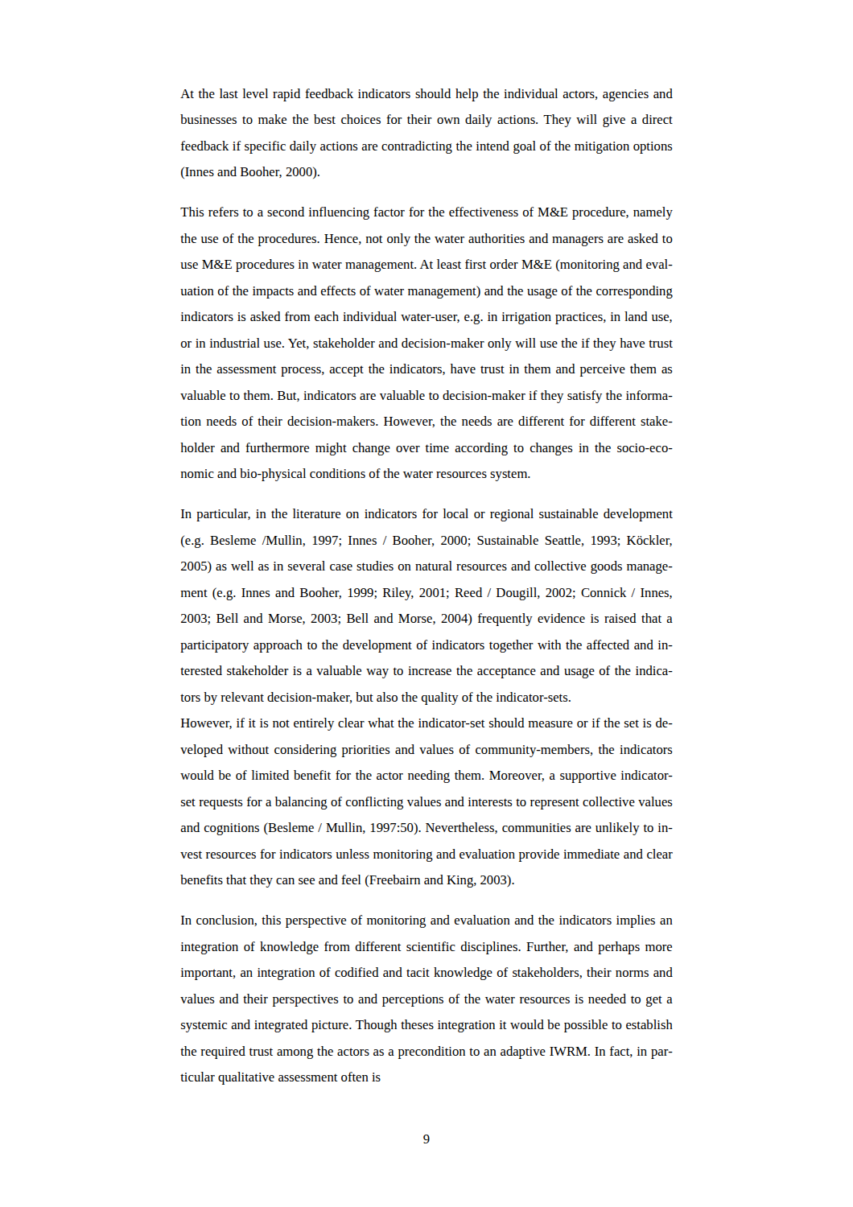At the last level rapid feedback indicators should help the individual actors, agencies and businesses to make the best choices for their own daily actions. They will give a direct feedback if specific daily actions are contradicting the intend goal of the mitigation options (Innes and Booher, 2000).
This refers to a second influencing factor for the effectiveness of M&E procedure, namely the use of the procedures. Hence, not only the water authorities and managers are asked to use M&E procedures in water management. At least first order M&E (monitoring and evaluation of the impacts and effects of water management) and the usage of the corresponding indicators is asked from each individual water-user, e.g. in irrigation practices, in land use, or in industrial use. Yet, stakeholder and decision-maker only will use the if they have trust in the assessment process, accept the indicators, have trust in them and perceive them as valuable to them. But, indicators are valuable to decision-maker if they satisfy the information needs of their decision-makers. However, the needs are different for different stakeholder and furthermore might change over time according to changes in the socio-economic and bio-physical conditions of the water resources system.
In particular, in the literature on indicators for local or regional sustainable development (e.g. Besleme /Mullin, 1997; Innes / Booher, 2000; Sustainable Seattle, 1993; Köckler, 2005) as well as in several case studies on natural resources and collective goods management (e.g. Innes and Booher, 1999; Riley, 2001; Reed / Dougill, 2002; Connick / Innes, 2003; Bell and Morse, 2003; Bell and Morse, 2004) frequently evidence is raised that a participatory approach to the development of indicators together with the affected and interested stakeholder is a valuable way to increase the acceptance and usage of the indicators by relevant decision-maker, but also the quality of the indicator-sets.
However, if it is not entirely clear what the indicator-set should measure or if the set is developed without considering priorities and values of community-members, the indicators would be of limited benefit for the actor needing them. Moreover, a supportive indicator-set requests for a balancing of conflicting values and interests to represent collective values and cognitions (Besleme / Mullin, 1997:50). Nevertheless, communities are unlikely to invest resources for indicators unless monitoring and evaluation provide immediate and clear benefits that they can see and feel (Freebairn and King, 2003).
In conclusion, this perspective of monitoring and evaluation and the indicators implies an integration of knowledge from different scientific disciplines. Further, and perhaps more important, an integration of codified and tacit knowledge of stakeholders, their norms and values and their perspectives to and perceptions of the water resources is needed to get a systemic and integrated picture. Though theses integration it would be possible to establish the required trust among the actors as a precondition to an adaptive IWRM. In fact, in particular qualitative assessment often is
9